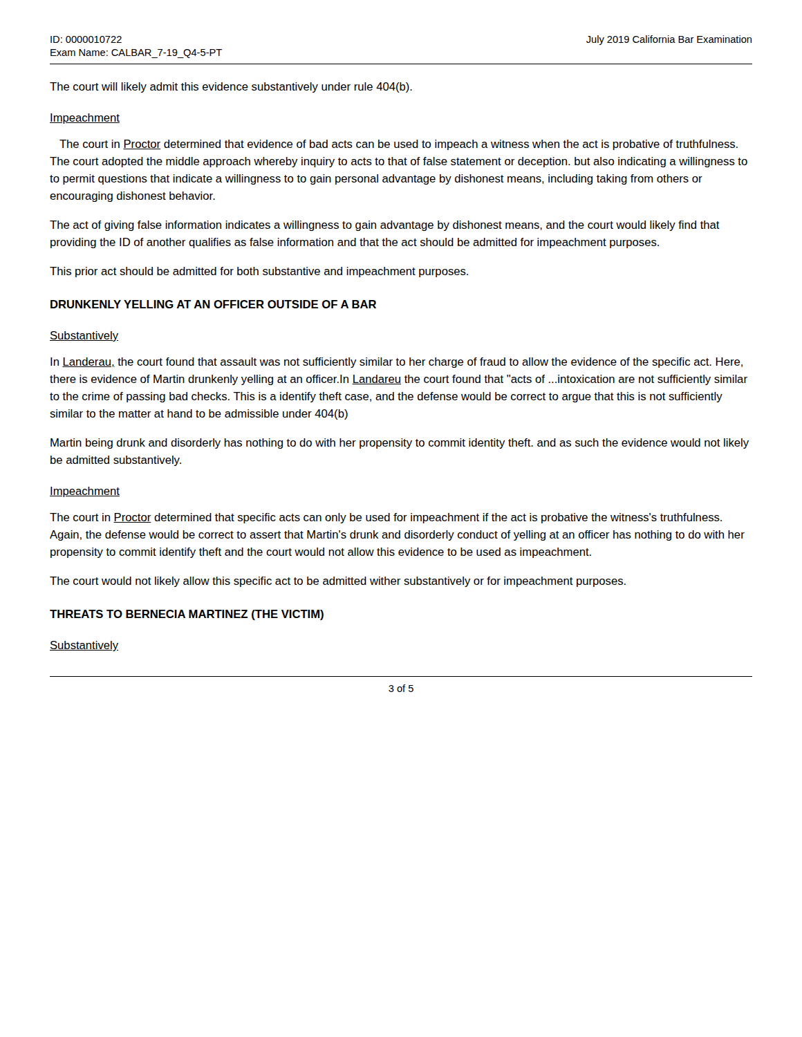ID: 0000010722
Exam Name: CALBAR_7-19_Q4-5-PT
July 2019 California Bar Examination
The court will likely admit this evidence substantively under rule 404(b).
Impeachment
The court in Proctor determined that evidence of bad acts can be used to impeach a witness when the act is probative of truthfulness. The court adopted the middle approach whereby inquiry to acts to that of false statement or deception. but also indicating a willingness to to permit questions that indicate a willingness to to gain personal advantage by dishonest means, including taking from others or encouraging dishonest behavior.
The act of giving false information indicates a willingness to gain advantage by dishonest means, and the court would likely find that providing the ID of another qualifies as false information and that the act should be admitted for impeachment purposes.
This prior act should be admitted for both substantive and impeachment purposes.
DRUNKENLY YELLING AT AN OFFICER OUTSIDE OF A BAR
Substantively
In Landerau, the court found that assault was not sufficiently similar to her charge of fraud to allow the evidence of the specific act. Here, there is evidence of Martin drunkenly yelling at an officer.In Landareu the court found that "acts of ...intoxication are not sufficiently similar to the crime of passing bad checks. This is a identify theft case, and the defense would be correct to argue that this is not sufficiently similar to the matter at hand to be admissible under 404(b)
Martin being drunk and disorderly has nothing to do with her propensity to commit identity theft. and as such the evidence would not likely be admitted substantively.
Impeachment
The court in Proctor determined that specific acts can only be used for impeachment if the act is probative the witness's truthfulness. Again, the defense would be correct to assert that Martin's drunk and disorderly conduct of yelling at an officer has nothing to do with her propensity to commit identify theft and the court would not allow this evidence to be used as impeachment.
The court would not likely allow this specific act to be admitted wither substantively or for impeachment purposes.
THREATS TO BERNECIA MARTINEZ (THE VICTIM)
Substantively
3 of 5